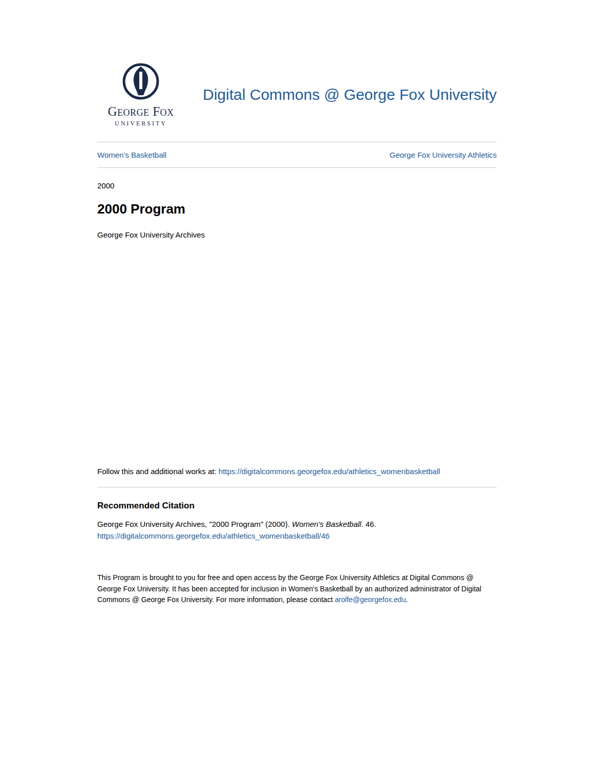George Fox
UNIVERSITY
Digital Commons @ George Fox University
Women's Basketball George Fox University Athletics
2000
2000 Program
George Fox University Archives
Follow this and additional works at: https://digitalcommons.georgefox.edu/athletics_womenbasketball
Recommended Citation
George Fox University Archives, "2000 Program" (2000). Women's Basketball. 46.
https://digitalcommons.georgefox.edu/athletics_womenbasketball/46
This Program is brought to you for free and open access by the George Fox University Athletics at Digital Commons @ George Fox University. It has been accepted for inclusion in Women's Basketball by an authorized administrator of Digital Commons @ George Fox University. For more information, please contact arolfe@georgefox.edu.